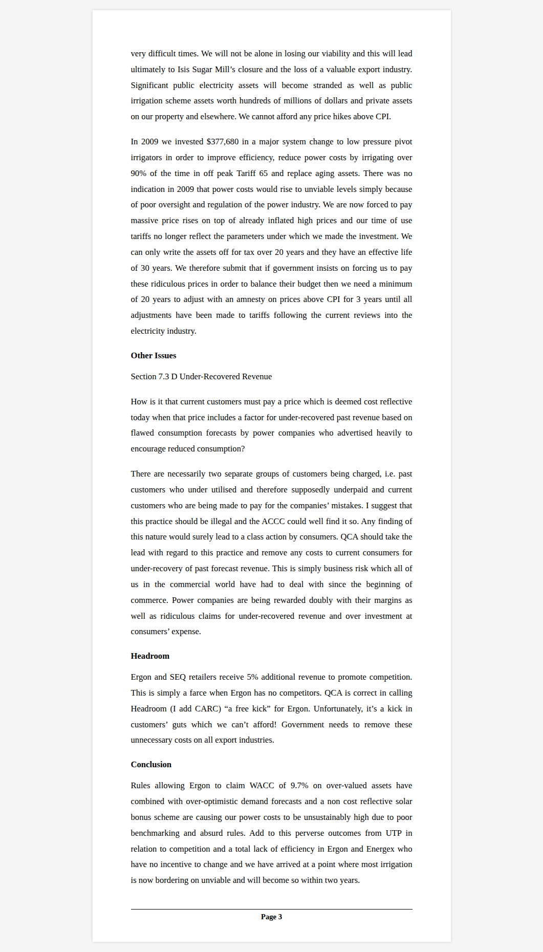very difficult times. We will not be alone in losing our viability and this will lead ultimately to Isis Sugar Mill’s closure and the loss of a valuable export industry. Significant public electricity assets will become stranded as well as public irrigation scheme assets worth hundreds of millions of dollars and private assets on our property and elsewhere. We cannot afford any price hikes above CPI.
In 2009 we invested $377,680 in a major system change to low pressure pivot irrigators in order to improve efficiency, reduce power costs by irrigating over 90% of the time in off peak Tariff 65 and replace aging assets. There was no indication in 2009 that power costs would rise to unviable levels simply because of poor oversight and regulation of the power industry. We are now forced to pay massive price rises on top of already inflated high prices and our time of use tariffs no longer reflect the parameters under which we made the investment. We can only write the assets off for tax over 20 years and they have an effective life of 30 years. We therefore submit that if government insists on forcing us to pay these ridiculous prices in order to balance their budget then we need a minimum of 20 years to adjust with an amnesty on prices above CPI for 3 years until all adjustments have been made to tariffs following the current reviews into the electricity industry.
Other Issues
Section 7.3 D Under-Recovered Revenue
How is it that current customers must pay a price which is deemed cost reflective today when that price includes a factor for under-recovered past revenue based on flawed consumption forecasts by power companies who advertised heavily to encourage reduced consumption?
There are necessarily two separate groups of customers being charged, i.e. past customers who under utilised and therefore supposedly underpaid and current customers who are being made to pay for the companies’ mistakes. I suggest that this practice should be illegal and the ACCC could well find it so. Any finding of this nature would surely lead to a class action by consumers. QCA should take the lead with regard to this practice and remove any costs to current consumers for under-recovery of past forecast revenue. This is simply business risk which all of us in the commercial world have had to deal with since the beginning of commerce. Power companies are being rewarded doubly with their margins as well as ridiculous claims for under-recovered revenue and over investment at consumers’ expense.
Headroom
Ergon and SEQ retailers receive 5% additional revenue to promote competition. This is simply a farce when Ergon has no competitors. QCA is correct in calling Headroom (I add CARC) “a free kick” for Ergon. Unfortunately, it’s a kick in customers’ guts which we can’t afford! Government needs to remove these unnecessary costs on all export industries.
Conclusion
Rules allowing Ergon to claim WACC of 9.7% on over-valued assets have combined with over-optimistic demand forecasts and a non cost reflective solar bonus scheme are causing our power costs to be unsustainably high due to poor benchmarking and absurd rules. Add to this perverse outcomes from UTP in relation to competition and a total lack of efficiency in Ergon and Energex who have no incentive to change and we have arrived at a point where most irrigation is now bordering on unviable and will become so within two years.
Page 3